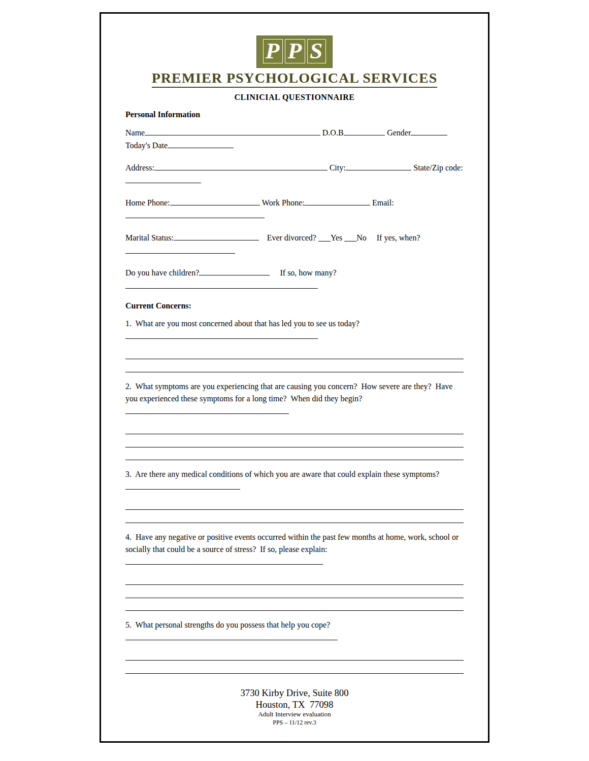PPS
Premier Psychological Services
CLINICIAL QUESTIONNAIRE
Personal Information
Name D.O.B Gender Today's Date
Address: City: State/Zip code:
Home Phone: Work Phone: Email:
Marital Status: Ever divorced? ___Yes ___No If yes, when?
Do you have children? If so, how many?
Current Concerns:
1. What are you most concerned about that has led you to see us today?
2. What symptoms are you experiencing that are causing you concern? How severe are they? Have you experienced these symptoms for a long time? When did they begin?
3. Are there any medical conditions of which you are aware that could explain these symptoms?
4. Have any negative or positive events occurred within the past few months at home, work, school or socially that could be a source of stress? If so, please explain:
5. What personal strengths do you possess that help you cope?
3730 Kirby Drive, Suite 800
Houston, TX 77098
Adult Interview evaluation
PPS – 11/12 rev.3